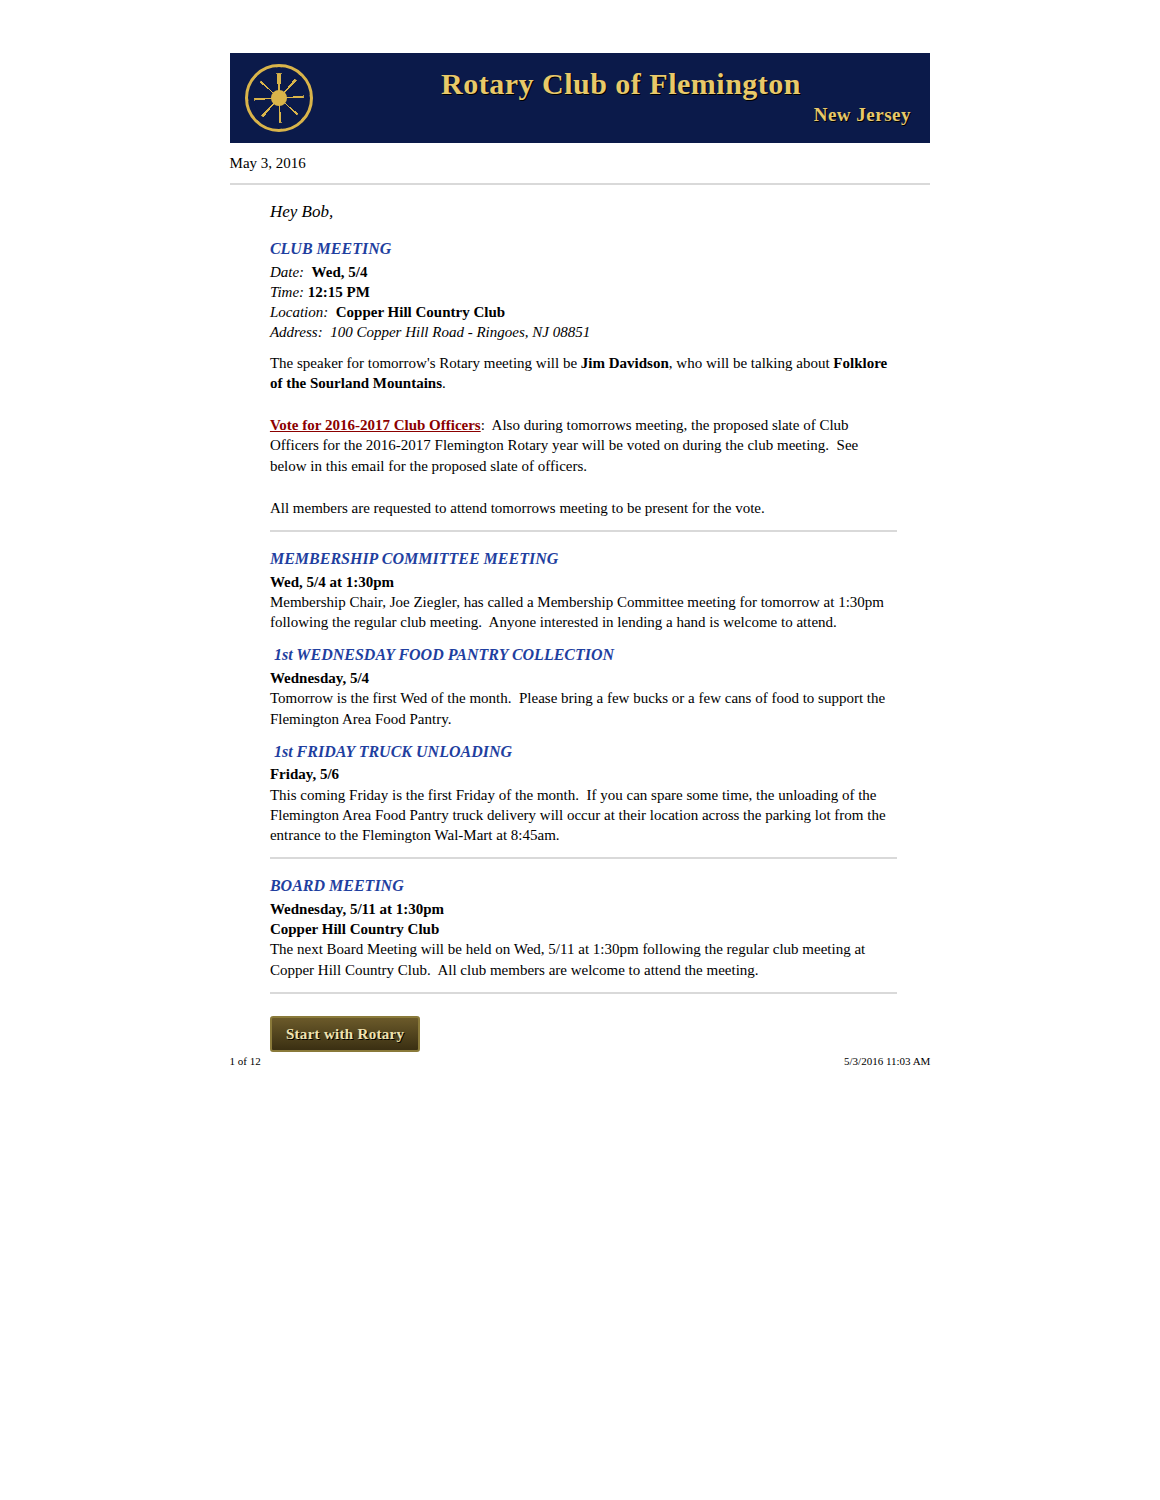Rotary Club of Flemington
New Jersey
May 3, 2016
Hey Bob,
CLUB MEETING
Date: Wed, 5/4
Time: 12:15 PM
Location: Copper Hill Country Club
Address: 100 Copper Hill Road - Ringoes, NJ 08851
The speaker for tomorrow's Rotary meeting will be Jim Davidson, who will be talking about Folklore of the Sourland Mountains.
Vote for 2016-2017 Club Officers: Also during tomorrows meeting, the proposed slate of Club Officers for the 2016-2017 Flemington Rotary year will be voted on during the club meeting. See below in this email for the proposed slate of officers.
All members are requested to attend tomorrows meeting to be present for the vote.
MEMBERSHIP COMMITTEE MEETING
Wed, 5/4 at 1:30pm
Membership Chair, Joe Ziegler, has called a Membership Committee meeting for tomorrow at 1:30pm following the regular club meeting. Anyone interested in lending a hand is welcome to attend.
1st WEDNESDAY FOOD PANTRY COLLECTION
Wednesday, 5/4
Tomorrow is the first Wed of the month. Please bring a few bucks or a few cans of food to support the Flemington Area Food Pantry.
1st FRIDAY TRUCK UNLOADING
Friday, 5/6
This coming Friday is the first Friday of the month. If you can spare some time, the unloading of the Flemington Area Food Pantry truck delivery will occur at their location across the parking lot from the entrance to the Flemington Wal-Mart at 8:45am.
BOARD MEETING
Wednesday, 5/11 at 1:30pm
Copper Hill Country Club
The next Board Meeting will be held on Wed, 5/11 at 1:30pm following the regular club meeting at Copper Hill Country Club. All club members are welcome to attend the meeting.
Start with Rotary
1 of 12 5/3/2016 11:03 AM